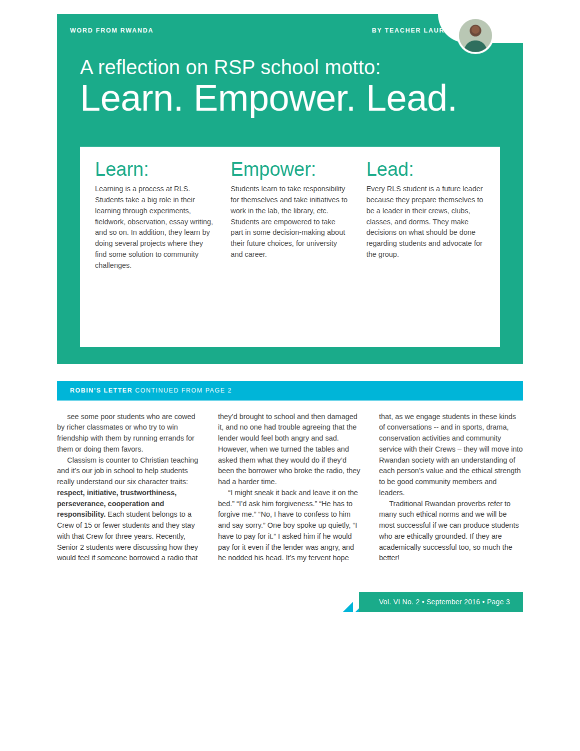Word from Rwanda
By Teacher Laura
A reflection on RSP school motto:
Learn. Empower. Lead.
Learn:
Learning is a process at RLS. Students take a big role in their learning through experiments, fieldwork, observation, essay writing, and so on. In addition, they learn by doing several projects where they find some solution to community challenges.
Empower:
Students learn to take responsibility for themselves and take initiatives to work in the lab, the library, etc. Students are empowered to take part in some decision-making about their future choices, for university and career.
Lead:
Every RLS student is a future leader because they prepare themselves to be a leader in their crews, clubs, classes, and dorms. They make decisions on what should be done regarding students and advocate for the group.
Robin’s Letter continued from page 2
see some poor students who are cowed by richer classmates or who try to win friendship with them by running errands for them or doing them favors.
Classism is counter to Christian teaching and it’s our job in school to help students really understand our six character traits: respect, initiative, trustworthiness, perseverance, cooperation and responsibility. Each student belongs to a Crew of 15 or fewer students and they stay with that Crew for three years. Recently, Senior 2 students were discussing how they would feel if someone borrowed a radio that they’d brought to school and then damaged it, and no one had trouble agreeing that the lender would feel both angry and sad. However, when we turned the tables and asked them what they would do if they’d been the borrower who broke the radio, they had a harder time.
“I might sneak it back and leave it on the bed.” “I’d ask him forgiveness.” “He has to forgive me.” “No, I have to confess to him and say sorry.” One boy spoke up quietly, “I have to pay for it.” I asked him if he would pay for it even if the lender was angry, and he nodded his head. It’s my fervent hope that, as we engage students in these kinds of conversations -- and in sports, drama, conservation activities and community service with their Crews – they will move into Rwandan society with an understanding of each person’s value and the ethical strength to be good community members and leaders.
Traditional Rwandan proverbs refer to many such ethical norms and we will be most successful if we can produce students who are ethically grounded. If they are academically successful too, so much the better!
Vol. VI No. 2 • September 2016 • Page 3